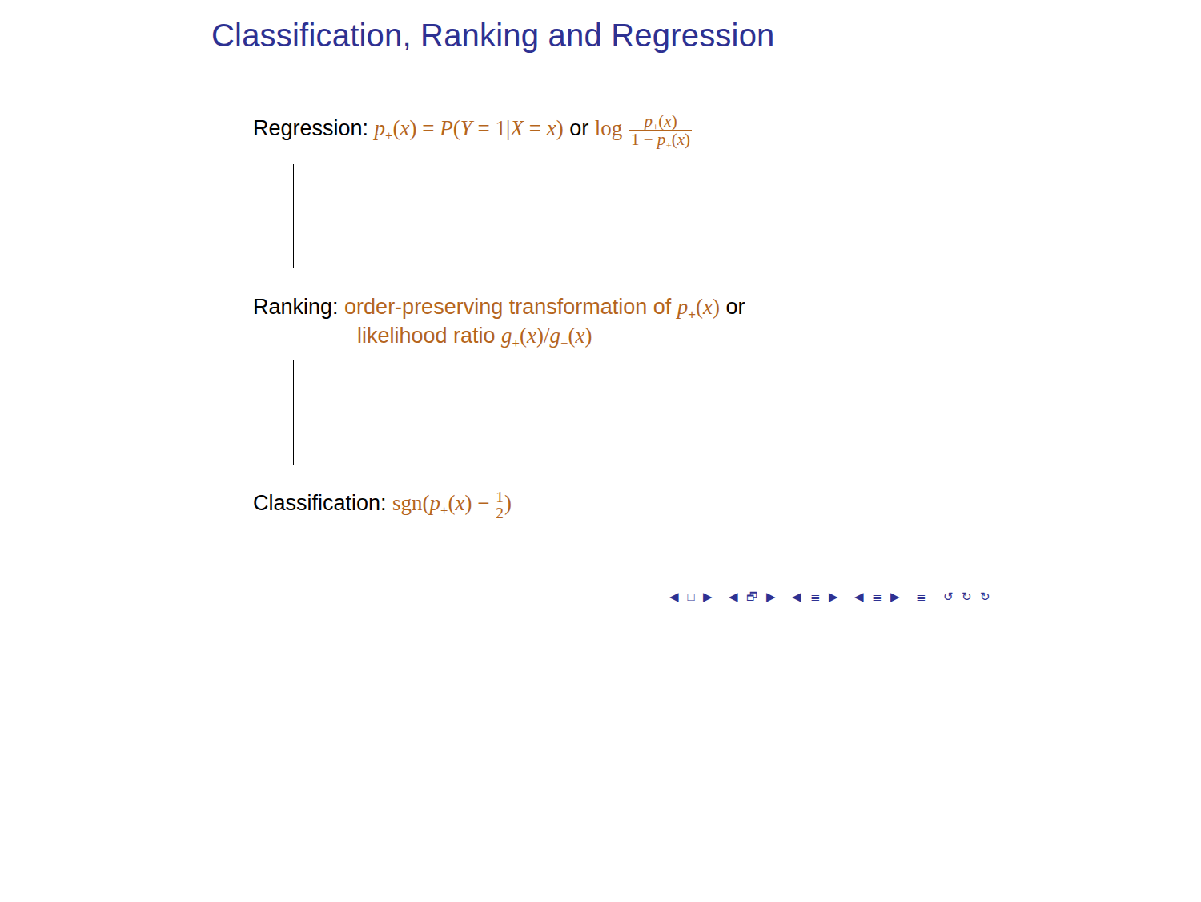Classification, Ranking and Regression
Regression: p+(x) = P(Y = 1|X = x) or log p+(x) 1 − p+(x)
Ranking: order-preserving transformation of p+(x) or likelihood ratio g+(x)/g−(x)
Classification: sgn(p+(x) − 12)
◀ □ ▶ ◀ 🗗 ▶ ◀ ≣ ▶ ◀ ≣ ▶ ≣ ↺ ↻ ↻